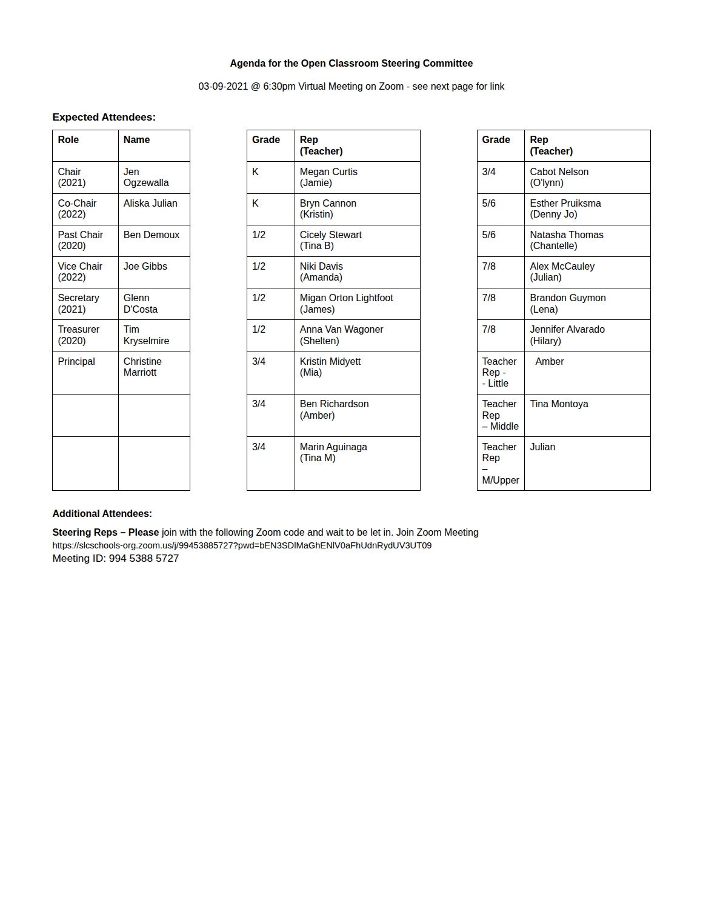Agenda for the Open Classroom Steering Committee
03-09-2021 @ 6:30pm Virtual Meeting on Zoom - see next page for link
Expected Attendees:
| Role | Name | | Grade | Rep (Teacher) | | Grade | Rep (Teacher) |
| --- | --- | --- | --- | --- | --- | --- | --- |
| Chair (2021) | Jen Ogzewalla | | K | Megan Curtis (Jamie) | | 3/4 | Cabot Nelson (O'lynn) |
| Co-Chair (2022) | Aliska Julian | | K | Bryn Cannon (Kristin) | | 5/6 | Esther Pruiksma (Denny Jo) |
| Past Chair (2020) | Ben Demoux | | 1/2 | Cicely Stewart (Tina B) | | 5/6 | Natasha Thomas (Chantelle) |
| Vice Chair (2022) | Joe Gibbs | | 1/2 | Niki Davis (Amanda) | | 7/8 | Alex McCauley (Julian) |
| Secretary (2021) | Glenn D'Costa | | 1/2 | Migan Orton Lightfoot (James) | | 7/8 | Brandon Guymon (Lena) |
| Treasurer (2020) | Tim Kryselmire | | 1/2 | Anna Van Wagoner (Shelten) | | 7/8 | Jennifer Alvarado (Hilary) |
| Principal | Christine Marriott | | 3/4 | Kristin Midyett (Mia) | | Teacher Rep - - Little | Amber |
| | | | 3/4 | Ben Richardson (Amber) | | Teacher Rep – Middle | Tina Montoya |
| | | | 3/4 | Marin Aguinaga (Tina M) | | Teacher Rep – M/Upper | Julian |
Additional Attendees:
Steering Reps – Please join with the following Zoom code and wait to be let in. Join Zoom Meeting
https://slcschools-org.zoom.us/j/99453885727?pwd=bEN3SDlMaGhENlV0aFhUdnRydUV3UT09
Meeting ID: 994 5388 5727